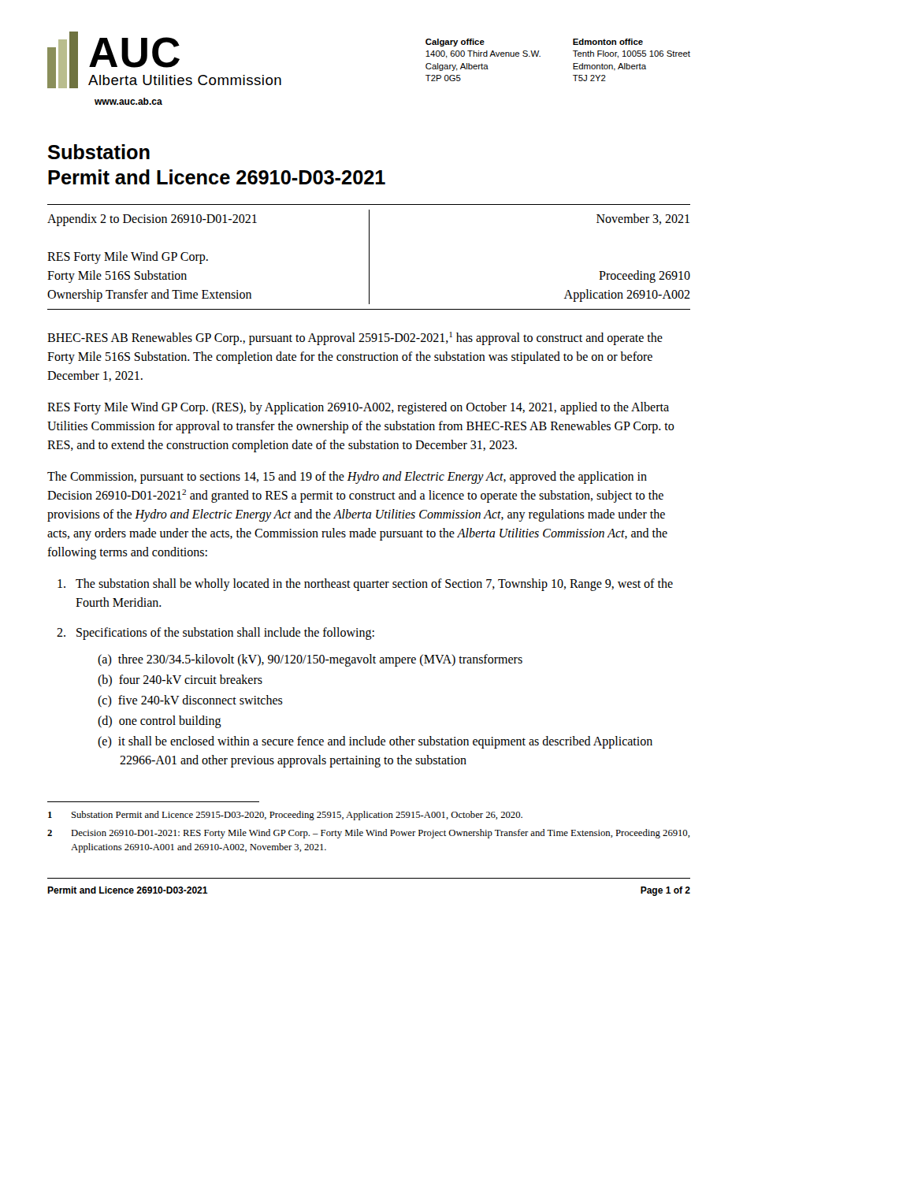AUC
Alberta Utilities Commission
www.auc.ab.ca
Calgary office
1400, 600 Third Avenue S.W.
Calgary, Alberta
T2P 0G5
Edmonton office
Tenth Floor, 10055 106 Street
Edmonton, Alberta
T5J 2Y2
Substation
Permit and Licence 26910-D03-2021
| Appendix 2 to Decision 26910-D01-2021 | November 3, 2021 |
| RES Forty Mile Wind GP Corp. | |
| Forty Mile 516S Substation | Proceeding 26910 |
| Ownership Transfer and Time Extension | Application 26910-A002 |
BHEC-RES AB Renewables GP Corp., pursuant to Approval 25915-D02-2021,1 has approval to construct and operate the Forty Mile 516S Substation. The completion date for the construction of the substation was stipulated to be on or before December 1, 2021.
RES Forty Mile Wind GP Corp. (RES), by Application 26910-A002, registered on October 14, 2021, applied to the Alberta Utilities Commission for approval to transfer the ownership of the substation from BHEC-RES AB Renewables GP Corp. to RES, and to extend the construction completion date of the substation to December 31, 2023.
The Commission, pursuant to sections 14, 15 and 19 of the Hydro and Electric Energy Act, approved the application in Decision 26910-D01-20212 and granted to RES a permit to construct and a licence to operate the substation, subject to the provisions of the Hydro and Electric Energy Act and the Alberta Utilities Commission Act, any regulations made under the acts, any orders made under the acts, the Commission rules made pursuant to the Alberta Utilities Commission Act, and the following terms and conditions:
The substation shall be wholly located in the northeast quarter section of Section 7, Township 10, Range 9, west of the Fourth Meridian.
Specifications of the substation shall include the following:
(a) three 230/34.5-kilovolt (kV), 90/120/150-megavolt ampere (MVA) transformers
(b) four 240-kV circuit breakers
(c) five 240-kV disconnect switches
(d) one control building
(e) it shall be enclosed within a secure fence and include other substation equipment as described Application 22966-A01 and other previous approvals pertaining to the substation
1
Substation Permit and Licence 25915-D03-2020, Proceeding 25915, Application 25915-A001, October 26, 2020.
2
Decision 26910-D01-2021: RES Forty Mile Wind GP Corp. – Forty Mile Wind Power Project Ownership Transfer and Time Extension, Proceeding 26910, Applications 26910-A001 and 26910-A002, November 3, 2021.
Permit and Licence 26910-D03-2021
Page 1 of 2